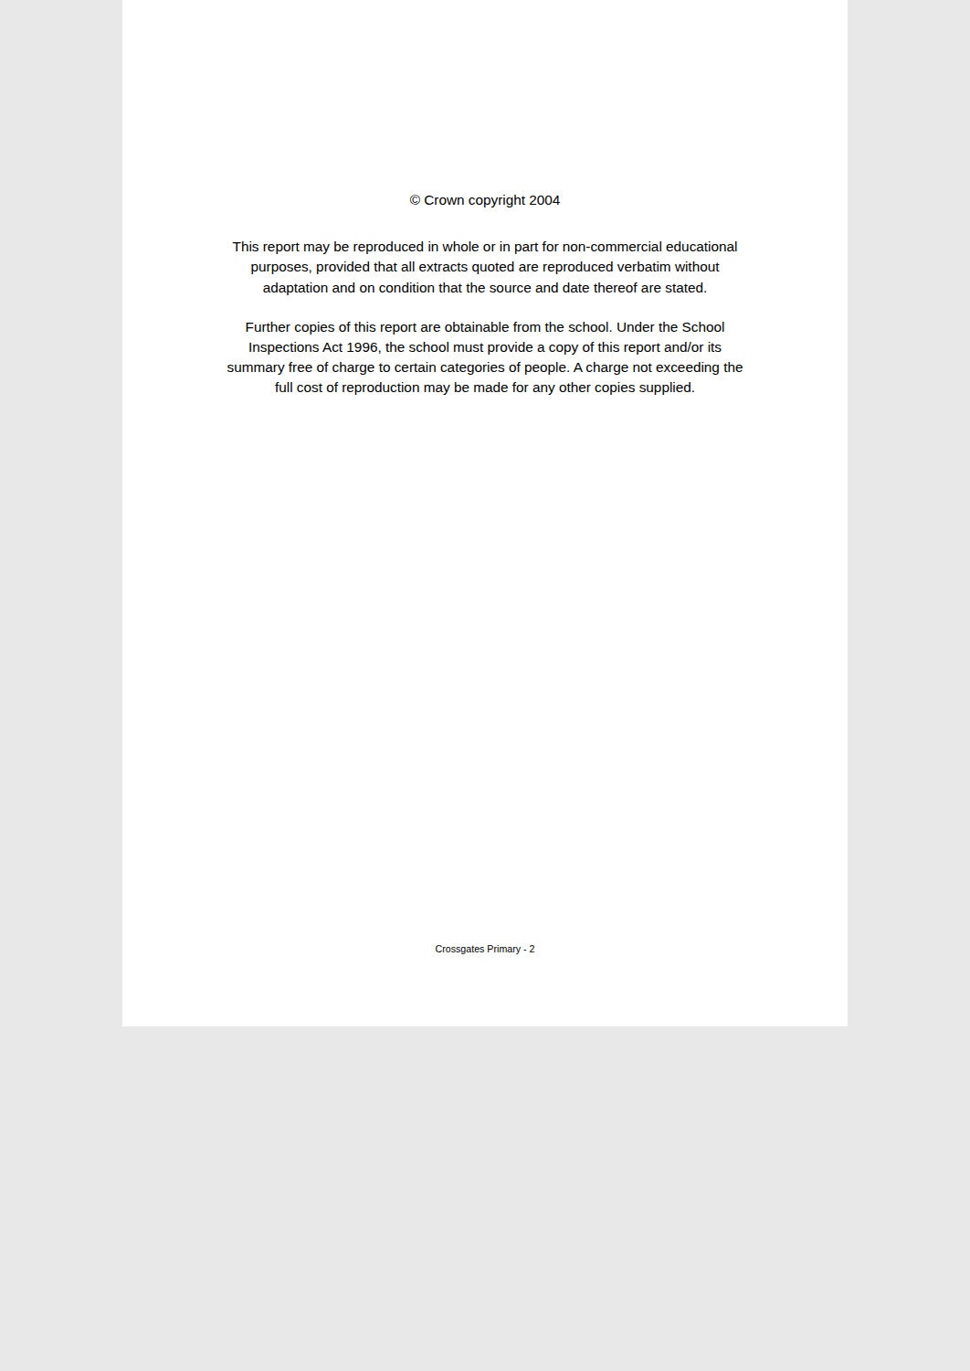© Crown copyright 2004
This report may be reproduced in whole or in part for non-commercial educational purposes, provided that all extracts quoted are reproduced verbatim without adaptation and on condition that the source and date thereof are stated.
Further copies of this report are obtainable from the school. Under the School Inspections Act 1996, the school must provide a copy of this report and/or its summary free of charge to certain categories of people. A charge not exceeding the full cost of reproduction may be made for any other copies supplied.
Crossgates Primary - 2